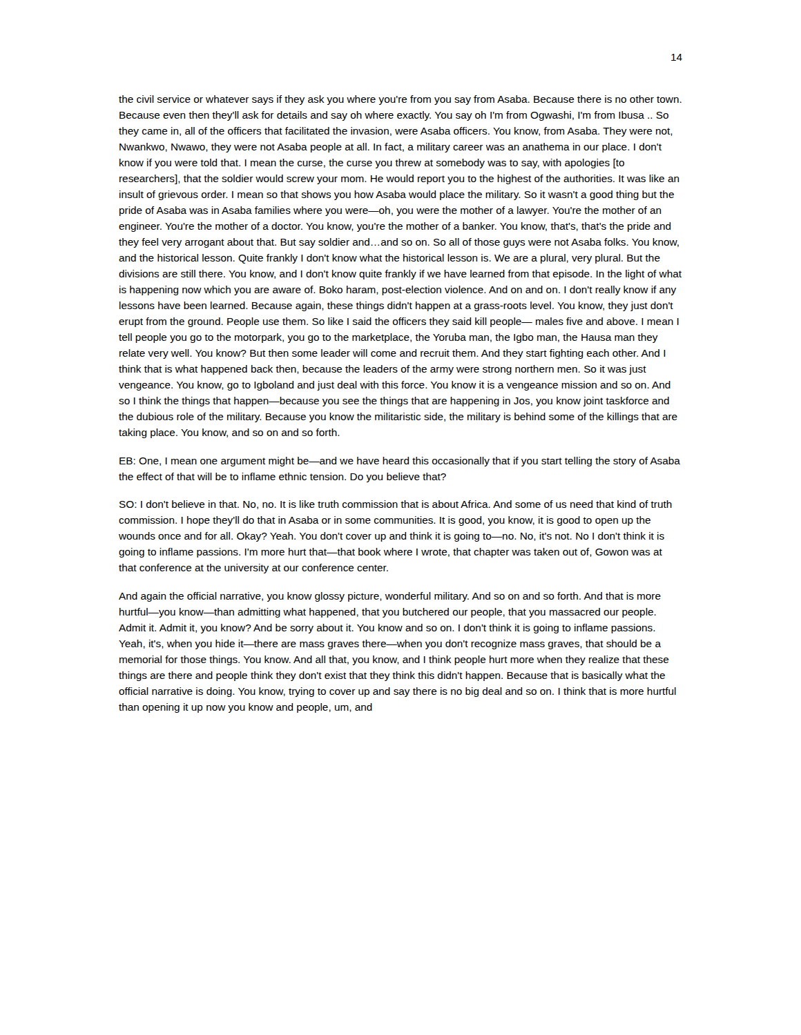14
the civil service or whatever says if they ask you where you're from you say from Asaba. Because there is no other town. Because even then they'll ask for details and say oh where exactly. You say oh I'm from Ogwashi, I'm from Ibusa .. So they came in, all of the officers that facilitated the invasion, were Asaba officers. You know, from Asaba. They were not, Nwankwo, Nwawo, they were not Asaba people at all. In fact, a military career was an anathema in our place. I don't know if you were told that. I mean the curse, the curse you threw at somebody was to say, with apologies [to researchers], that the soldier would screw your mom. He would report you to the highest of the authorities. It was like an insult of grievous order. I mean so that shows you how Asaba would place the military. So it wasn't a good thing but the pride of Asaba was in Asaba families where you were—oh, you were the mother of a lawyer. You're the mother of an engineer. You're the mother of a doctor. You know, you're the mother of a banker. You know, that's, that's the pride and they feel very arrogant about that. But say soldier and…and so on. So all of those guys were not Asaba folks. You know, and the historical lesson. Quite frankly I don't know what the historical lesson is. We are a plural, very plural. But the divisions are still there. You know, and I don't know quite frankly if we have learned from that episode. In the light of what is happening now which you are aware of. Boko haram, post-election violence. And on and on. I don't really know if any lessons have been learned. Because again, these things didn't happen at a grass-roots level. You know, they just don't erupt from the ground. People use them. So like I said the officers they said kill people— males five and above. I mean I tell people you go to the motorpark, you go to the marketplace, the Yoruba man, the Igbo man, the Hausa man they relate very well. You know? But then some leader will come and recruit them. And they start fighting each other. And I think that is what happened back then, because the leaders of the army were strong northern men. So it was just vengeance. You know, go to Igboland and just deal with this force. You know it is a vengeance mission and so on. And so I think the things that happen—because you see the things that are happening in Jos, you know joint taskforce and the dubious role of the military. Because you know the militaristic side, the military is behind some of the killings that are taking place. You know, and so on and so forth.
EB: One, I mean one argument might be—and we have heard this occasionally that if you start telling the story of Asaba the effect of that will be to inflame ethnic tension. Do you believe that?
SO: I don't believe in that. No, no. It is like truth commission that is about Africa. And some of us need that kind of truth commission. I hope they'll do that in Asaba or in some communities. It is good, you know, it is good to open up the wounds once and for all. Okay? Yeah. You don't cover up and think it is going to—no. No, it's not. No I don't think it is going to inflame passions. I'm more hurt that—that book where I wrote, that chapter was taken out of, Gowon was at that conference at the university at our conference center.
And again the official narrative, you know glossy picture, wonderful military. And so on and so forth. And that is more hurtful—you know—than admitting what happened, that you butchered our people, that you massacred our people. Admit it. Admit it, you know? And be sorry about it. You know and so on. I don't think it is going to inflame passions. Yeah, it's, when you hide it—there are mass graves there—when you don't recognize mass graves, that should be a memorial for those things. You know. And all that, you know, and I think people hurt more when they realize that these things are there and people think they don't exist that they think this didn't happen. Because that is basically what the official narrative is doing. You know, trying to cover up and say there is no big deal and so on. I think that is more hurtful than opening it up now you know and people, um, and